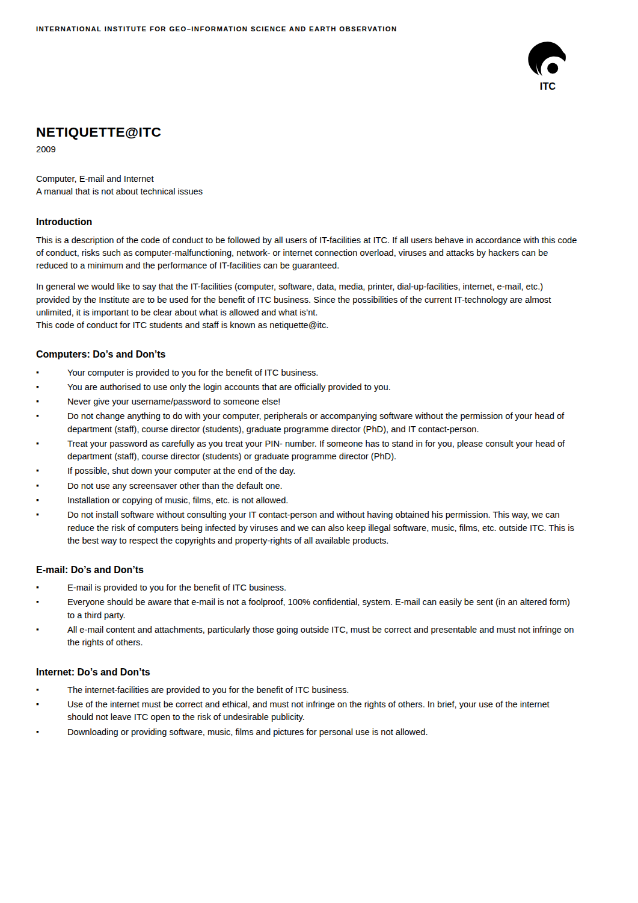International Institute for Geo–Information Science and Earth Observation
NETIQUETTE@ITC
2009
Computer, E-mail and Internet
A manual that is not about technical issues
Introduction
This is a description of the code of conduct to be followed by all users of IT-facilities at ITC. If all users behave in accordance with this code of conduct, risks such as computer-malfunctioning, network- or internet connection overload, viruses and attacks by hackers can be reduced to a minimum and the performance of IT-facilities can be guaranteed.
In general we would like to say that the IT-facilities (computer, software, data, media, printer, dial-up-facilities, internet, e-mail, etc.) provided by the Institute are to be used for the benefit of ITC business. Since the possibilities of the current IT-technology are almost unlimited, it is important to be clear about what is allowed and what is’nt.
This code of conduct for ITC students and staff is known as netiquette@itc.
Computers: Do’s and Don’ts
Your computer is provided to you for the benefit of ITC business.
You are authorised to use only the login accounts that are officially provided to you.
Never give your username/password to someone else!
Do not change anything to do with your computer, peripherals or accompanying software without the permission of your head of department (staff), course director (students), graduate programme director (PhD), and IT contact-person.
Treat your password as carefully as you treat your PIN- number. If someone has to stand in for you, please consult your head of department (staff), course director (students) or graduate programme director (PhD).
If possible, shut down your computer at the end of the day.
Do not use any screensaver other than the default one.
Installation or copying of music, films, etc. is not allowed.
Do not install software without consulting your IT contact-person and without having obtained his permission. This way, we can reduce the risk of computers being infected by viruses and we can also keep illegal software, music, films, etc. outside ITC. This is the best way to respect the copyrights and property-rights of all available products.
E-mail: Do’s and Don’ts
E-mail is provided to you for the benefit of ITC business.
Everyone should be aware that e-mail is not a foolproof, 100% confidential, system. E-mail can easily be sent (in an altered form) to a third party.
All e-mail content and attachments, particularly those going outside ITC, must be correct and presentable and must not infringe on the rights of others.
Internet: Do’s and Don’ts
The internet-facilities are provided to you for the benefit of ITC business.
Use of the internet must be correct and ethical, and must not infringe on the rights of others. In brief, your use of the internet should not leave ITC open to the risk of undesirable publicity.
Downloading or providing software, music, films and pictures for personal use is not allowed.